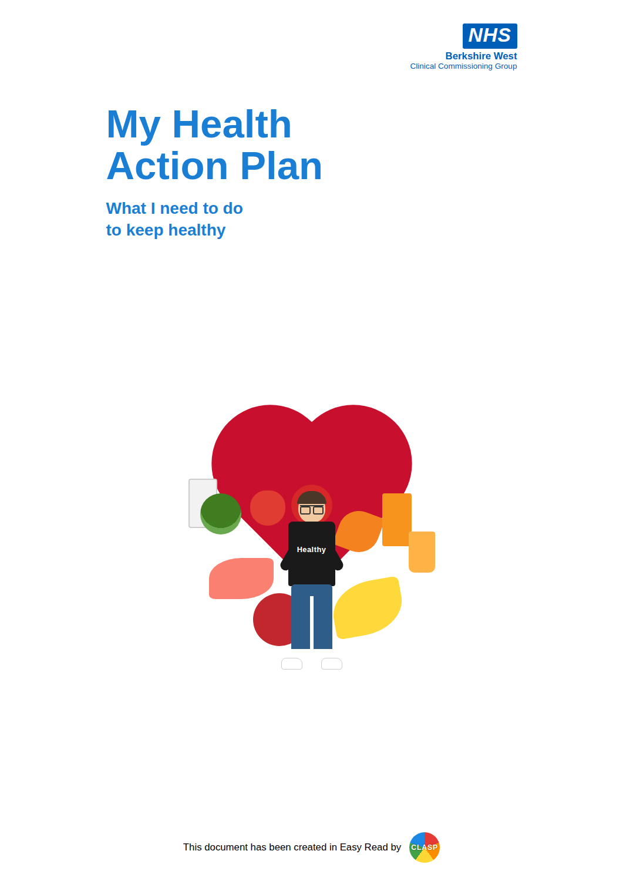NHS
Berkshire West
Clinical Commissioning Group
My Health
Action Plan
What I need to do to keep healthy
Healthy
This document has been created in Easy Read by
CLASP